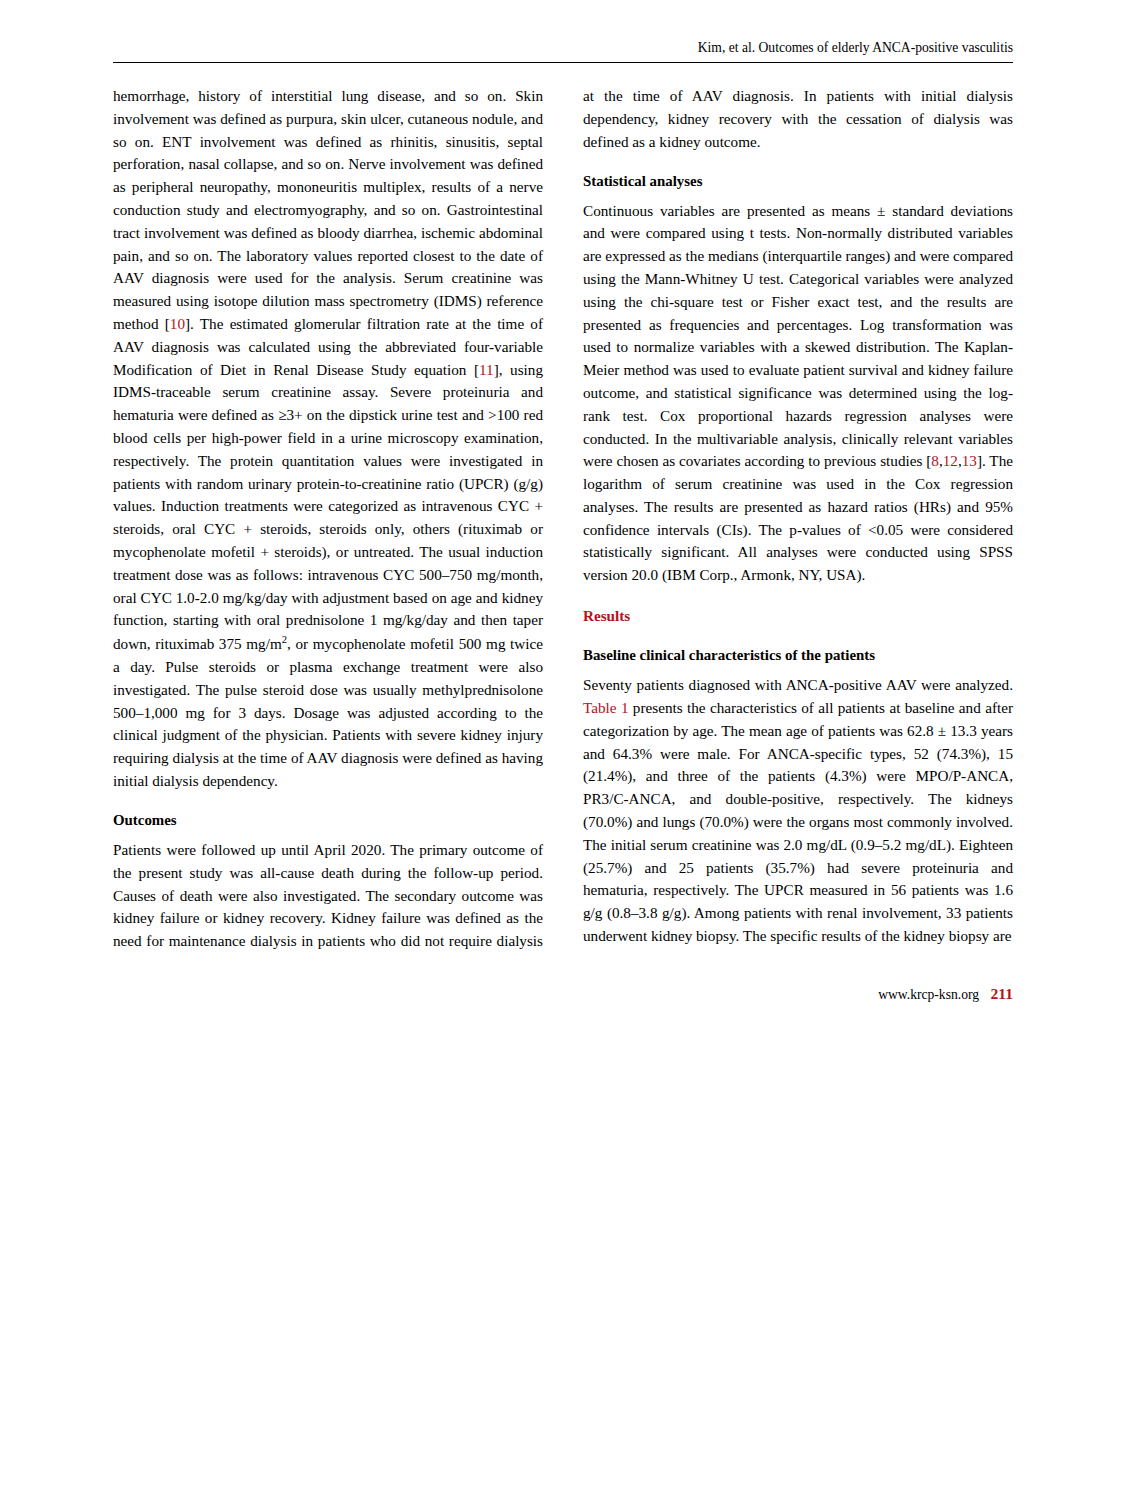Kim, et al. Outcomes of elderly ANCA-positive vasculitis
hemorrhage, history of interstitial lung disease, and so on. Skin involvement was defined as purpura, skin ulcer, cutaneous nodule, and so on. ENT involvement was defined as rhinitis, sinusitis, septal perforation, nasal collapse, and so on. Nerve involvement was defined as peripheral neuropathy, mononeuritis multiplex, results of a nerve conduction study and electromyography, and so on. Gastrointestinal tract involvement was defined as bloody diarrhea, ischemic abdominal pain, and so on. The laboratory values reported closest to the date of AAV diagnosis were used for the analysis. Serum creatinine was measured using isotope dilution mass spectrometry (IDMS) reference method [10]. The estimated glomerular filtration rate at the time of AAV diagnosis was calculated using the abbreviated four-variable Modification of Diet in Renal Disease Study equation [11], using IDMS-traceable serum creatinine assay. Severe proteinuria and hematuria were defined as ≥3+ on the dipstick urine test and >100 red blood cells per high-power field in a urine microscopy examination, respectively. The protein quantitation values were investigated in patients with random urinary protein-to-creatinine ratio (UPCR) (g/g) values. Induction treatments were categorized as intravenous CYC + steroids, oral CYC + steroids, steroids only, others (rituximab or mycophenolate mofetil + steroids), or untreated. The usual induction treatment dose was as follows: intravenous CYC 500–750 mg/month, oral CYC 1.0-2.0 mg/kg/day with adjustment based on age and kidney function, starting with oral prednisolone 1 mg/kg/day and then taper down, rituximab 375 mg/m2, or mycophenolate mofetil 500 mg twice a day. Pulse steroids or plasma exchange treatment were also investigated. The pulse steroid dose was usually methylprednisolone 500–1,000 mg for 3 days. Dosage was adjusted according to the clinical judgment of the physician. Patients with severe kidney injury requiring dialysis at the time of AAV diagnosis were defined as having initial dialysis dependency.
Outcomes
Patients were followed up until April 2020. The primary outcome of the present study was all-cause death during the follow-up period. Causes of death were also investigated. The secondary outcome was kidney failure or kidney recovery. Kidney failure was defined as the need for maintenance dialysis in patients who did not require dialysis at the time of AAV diagnosis. In patients with initial dialysis dependency, kidney recovery with the cessation of dialysis was defined as a kidney outcome.
Statistical analyses
Continuous variables are presented as means ± standard deviations and were compared using t tests. Non-normally distributed variables are expressed as the medians (interquartile ranges) and were compared using the Mann-Whitney U test. Categorical variables were analyzed using the chi-square test or Fisher exact test, and the results are presented as frequencies and percentages. Log transformation was used to normalize variables with a skewed distribution. The Kaplan-Meier method was used to evaluate patient survival and kidney failure outcome, and statistical significance was determined using the log-rank test. Cox proportional hazards regression analyses were conducted. In the multivariable analysis, clinically relevant variables were chosen as covariates according to previous studies [8,12,13]. The logarithm of serum creatinine was used in the Cox regression analyses. The results are presented as hazard ratios (HRs) and 95% confidence intervals (CIs). The p-values of <0.05 were considered statistically significant. All analyses were conducted using SPSS version 20.0 (IBM Corp., Armonk, NY, USA).
Results
Baseline clinical characteristics of the patients
Seventy patients diagnosed with ANCA-positive AAV were analyzed. Table 1 presents the characteristics of all patients at baseline and after categorization by age. The mean age of patients was 62.8 ± 13.3 years and 64.3% were male. For ANCA-specific types, 52 (74.3%), 15 (21.4%), and three of the patients (4.3%) were MPO/P-ANCA, PR3/C-ANCA, and double-positive, respectively. The kidneys (70.0%) and lungs (70.0%) were the organs most commonly involved. The initial serum creatinine was 2.0 mg/dL (0.9–5.2 mg/dL). Eighteen (25.7%) and 25 patients (35.7%) had severe proteinuria and hematuria, respectively. The UPCR measured in 56 patients was 1.6 g/g (0.8–3.8 g/g). Among patients with renal involvement, 33 patients underwent kidney biopsy. The specific results of the kidney biopsy are
www.krcp-ksn.org 211